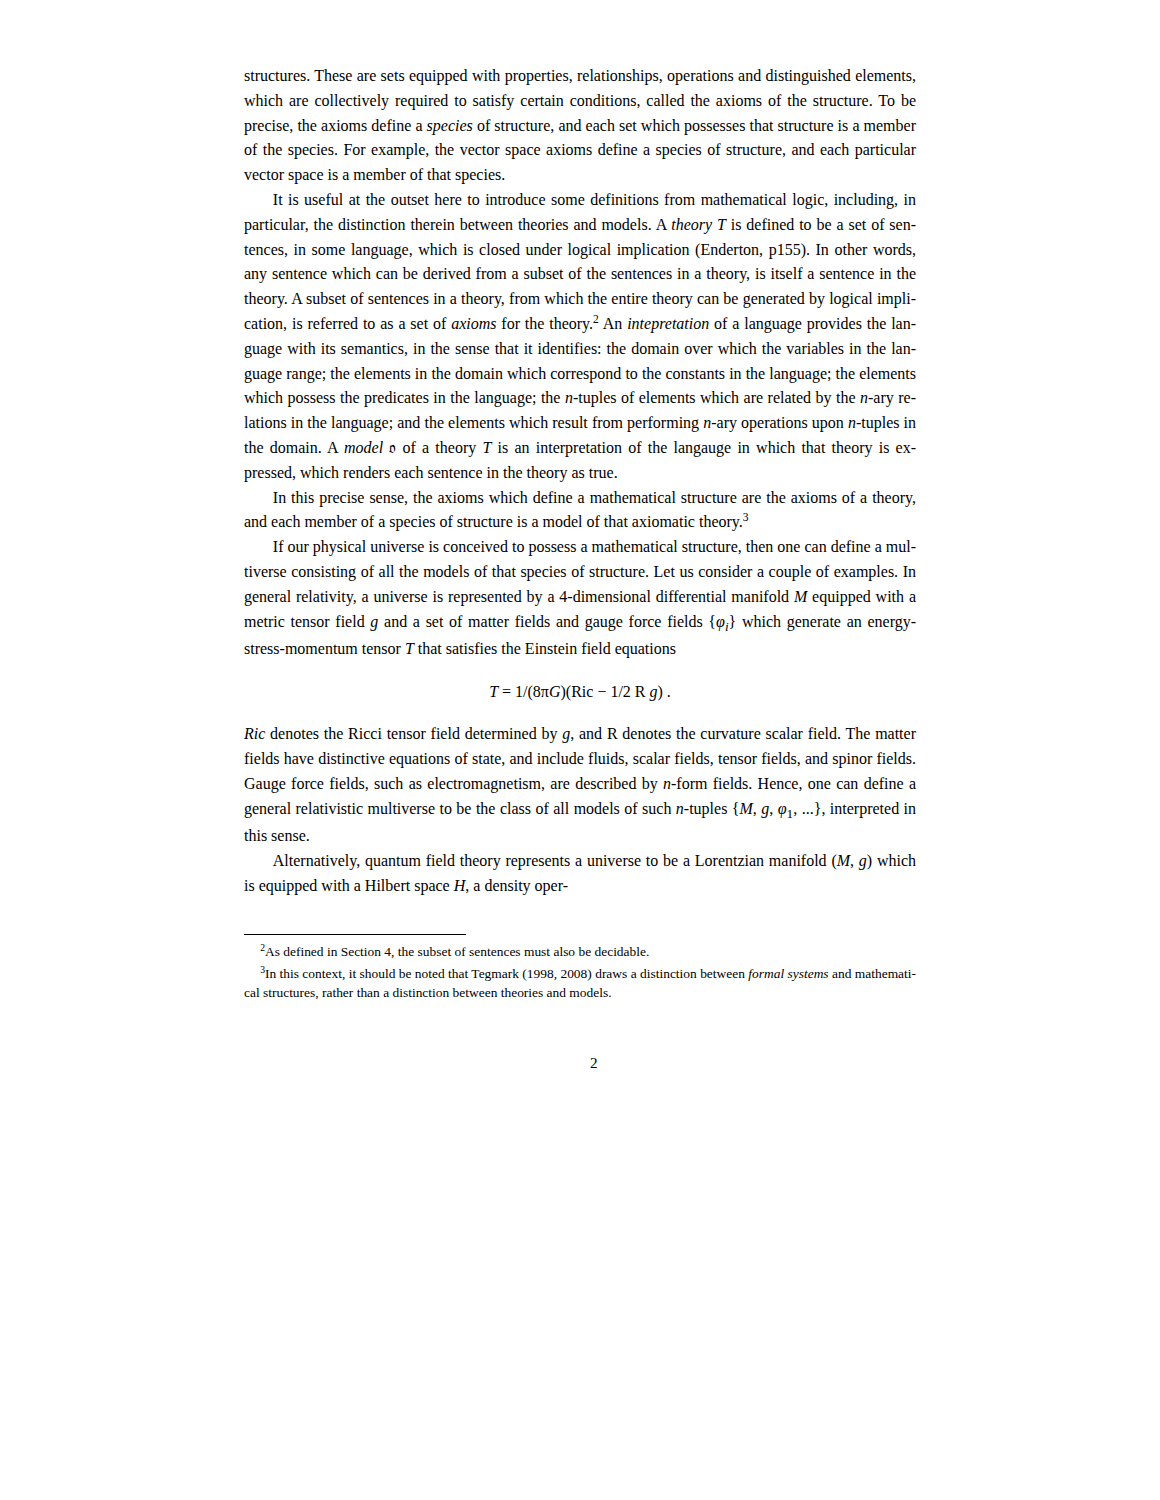structures. These are sets equipped with properties, relationships, operations and distinguished elements, which are collectively required to satisfy certain conditions, called the axioms of the structure. To be precise, the axioms define a species of structure, and each set which possesses that structure is a member of the species. For example, the vector space axioms define a species of structure, and each particular vector space is a member of that species.
It is useful at the outset here to introduce some definitions from mathematical logic, including, in particular, the distinction therein between theories and models. A theory T is defined to be a set of sentences, in some language, which is closed under logical implication (Enderton, p155). In other words, any sentence which can be derived from a subset of the sentences in a theory, is itself a sentence in the theory. A subset of sentences in a theory, from which the entire theory can be generated by logical implication, is referred to as a set of axioms for the theory.2 An intepretation of a language provides the language with its semantics, in the sense that it identifies: the domain over which the variables in the language range; the elements in the domain which correspond to the constants in the language; the elements which possess the predicates in the language; the n-tuples of elements which are related by the n-ary relations in the language; and the elements which result from performing n-ary operations upon n-tuples in the domain. A model 𝔬 of a theory T is an interpretation of the langauge in which that theory is expressed, which renders each sentence in the theory as true.
In this precise sense, the axioms which define a mathematical structure are the axioms of a theory, and each member of a species of structure is a model of that axiomatic theory.3
If our physical universe is conceived to possess a mathematical structure, then one can define a multiverse consisting of all the models of that species of structure. Let us consider a couple of examples. In general relativity, a universe is represented by a 4-dimensional differential manifold M equipped with a metric tensor field g and a set of matter fields and gauge force fields {φi} which generate an energy-stress-momentum tensor T that satisfies the Einstein field equations
T = 1/(8πG)(Ric − 1/2 R g) .
Ric denotes the Ricci tensor field determined by g, and R denotes the curvature scalar field. The matter fields have distinctive equations of state, and include fluids, scalar fields, tensor fields, and spinor fields. Gauge force fields, such as electromagnetism, are described by n-form fields. Hence, one can define a general relativistic multiverse to be the class of all models of such n-tuples {M, g, φ1, ...}, interpreted in this sense.
Alternatively, quantum field theory represents a universe to be a Lorentzian manifold (M, g) which is equipped with a Hilbert space H, a density oper-
2As defined in Section 4, the subset of sentences must also be decidable.
3In this context, it should be noted that Tegmark (1998, 2008) draws a distinction between formal systems and mathematical structures, rather than a distinction between theories and models.
2